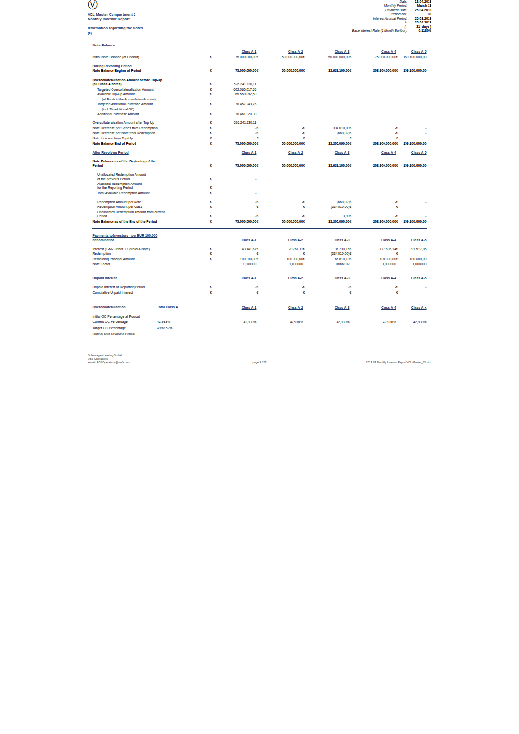| Ⓥ VCL-Master Compartment 2 Monthly Investor Report Information regarding the Notes (II) | / Date: / 18.04.2013 / / Monthly Period: / March 13 / / Payment Date: / 25.04.2013 / / Period No.: / 38 / / Interest Accrual Period: / 25.03.2013 / / to / 25.04.2013 / / (= / 31 days ) / / Base Interest Rate (1-Month Euribor): / 0,1180% / |
Note Balance
| | | Class A-1 | | Class A-2 | | Class A-3 | | Class A-4 | | Class A-5 |
| Initial Note Balance (at Poolcut) | € | 75.000.000,00 | € | 50.000.000,00 | € | 50.000.000,00 | € | 75.000.000,00 | € | 159.100.000,00 |
| During Revolving Period |
| Note Balance Beginn of Period | € | 75.000.000,00 | € | 50.000.000,00 | € | 33.639.100,00 | € | 308.900.000,00 | € | 159.100.000,00 |
| Overcollateralisation Amount before Top-Up (all Class A Notes) | € | 526.241.130,11 | |
| Targeted Overcollateralisation Amount | € | 602.065.017,65 | |
| Available Top-Up Amount | € | 65.550.892,50 | |
| (all Funds in the Accumulation Account) | |
| Targeted Additional Purchase Amount | € | 70.457.243,76 | |
| (incl. 7% additional OC) | |
| Additional Purchase Amount | € | 70.461.320,30 | |
| Overcollateralisation Amount after Top-Up | € | 526.241.130,11 | |
| Note Decrease per Series from Redemption | € | - | € | - | € | 334.010,00 | € | - | € | - |
| Note Decrease per Note from Redemption | € | - | € | - | € | (668,02) | € | - | € | - |
| Note Increase from Tap-Up | € | - | € | - | € | - | € | - | € | - |
| Note Balance End of Period | € | 75.000.000,00 | € | 50.000.000,00 | € | 33.305.090,00 | € | 308.900.000,00 | € | 159.100.000,00 |
| After Revolving Period | | Class A-1 | | Class A-2 | | Class A-3 | | Class A-4 | | Class A-5 |
| Note Balance as of the Beginning of the Period | € | 75.000.000,00 | € | 50.000.000,00 | € | 33.639.100,00 | € | 308.900.000,00 | € | 159.100.000,00 |
| Unallocated Redemption Amount of the previous Period | € | - | |
| Available Redemption Amount for the Reporting Period | € | - | |
| Total Available Redemption Amount | € | - | |
| Redemption Amount per Note | € | - | € | - | € | (668,02) | € | - | € | - |
| Redemption Amount per Class | € | - | € | - | € | (334.010,00) | € | - | € | - |
| Unallocated Redemption Amount from current Period | € | - | € | - | € | 3,98 | € | - | € | - |
| Note Balance as of the End of the Period | € | 75.000.000,00 | € | 50.000.000,00 | € | 33.305.090,00 | € | 308.900.000,00 | € | 159.100.000,00 |
| Payments to Investors - per EUR 100.000 denomination | | Class A-1 | | Class A-2 | | Class A-3 | | Class A-4 | | Class A-5 |
| Interest (1-M-Euribor + Spread A Note) | € | 43.141,67 | € | 28.761,11 | € | 36.730,16 | € | 177.686,14 | € | 91.517,86 |
| Redemption | € | - | € | - | € | (334.010,00) | € | - | € | - |
| Remaining Principal Amount | € | 100.300,00 | € | 100.000,00 | € | 66.610,18 | € | 100.000,00 | € | 100.000,00 |
| Note Factor | | 1,000000 | | 1,000000 | | 0,666102 | | 1,000000 | | 1,000000 |
| Unpaid Interest | | Class A-1 | | Class A-2 | | Class A-3 | | Class A-4 | | Class A-5 |
| Unpaid Interest of Reporting Period | € | - | € | - | € | - | € | - | € | - |
| Cumulative Unpaid Interest | € | - | € | - | € | - | € | - | € | - |
| / Overcollateralisation / Total Class A / | | Class A-1 | | Class A-2 | | Class A-3 | | Class A-4 | | Class A-x |
| Initial OC Percentage at Poolcut | |
| / Current OC Percentage / 42,938% / | | 42,938% | | 42,938% | | 42,938% | | 42,938% | | 42,938% |
| / Target OC Percentage / 49%/ 52% / | |
| (during/ after Revolving Period) | |
| Volkswagen Leasing GmbH ABS Operations e-mail: ABSOperations@vwfs.com | page 9 / 23 | 2013.03 Monthly Investor Report VCL-Master_CI.xlsx |